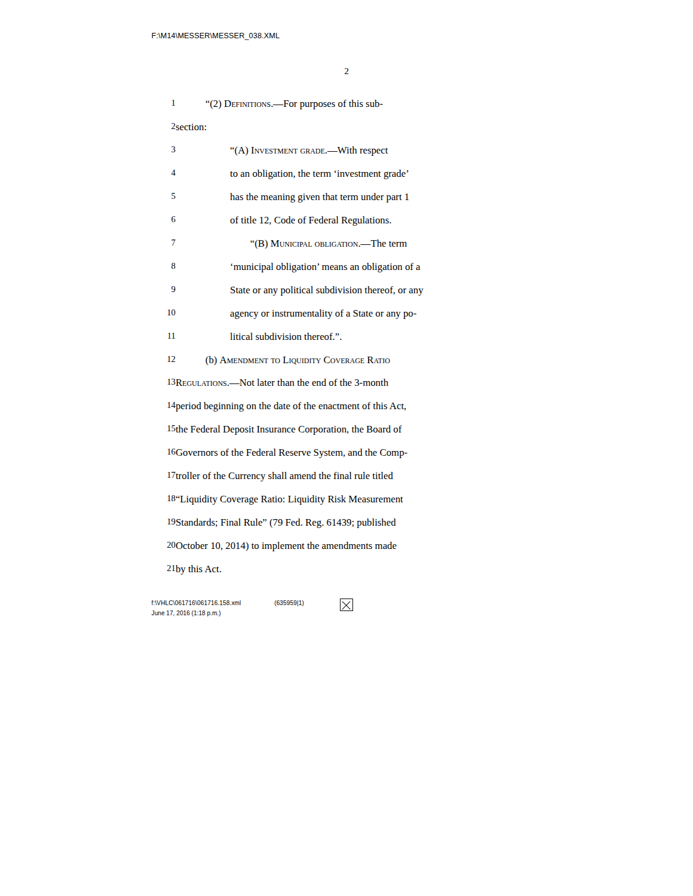F:\M14\MESSER\MESSER_038.XML
2
| 1 | “(2) Definitions. —For purposes of this sub- |
| 2 | section: |
| 3 | “(A) Investment grade. —With respect |
| 4 | to an obligation, the term ‘investment grade’ |
| 5 | has the meaning given that term under part 1 |
| 6 | of title 12, Code of Federal Regulations. |
| 7 | “(B) Municipal obligation. —The term |
| 8 | ‘municipal obligation’ means an obligation of a |
| 9 | State or any political subdivision thereof, or any |
| 10 | agency or instrumentality of a State or any po- |
| 11 | litical subdivision thereof.”. |
| 12 | (b) Amendment to Liquidity Coverage Ratio |
| 13 | Regulations. —Not later than the end of the 3-month |
| 14 | period beginning on the date of the enactment of this Act, |
| 15 | the Federal Deposit Insurance Corporation, the Board of |
| 16 | Governors of the Federal Reserve System, and the Comp- |
| 17 | troller of the Currency shall amend the final rule titled |
| 18 | “Liquidity Coverage Ratio: Liquidity Risk Measurement |
| 19 | Standards; Final Rule” (79 Fed. Reg. 61439; published |
| 20 | October 10, 2014) to implement the amendments made |
| 21 | by this Act. |
f:\VHLC\061716\061716.158.xml (635959|1)
June 17, 2016 (1:18 p.m.)